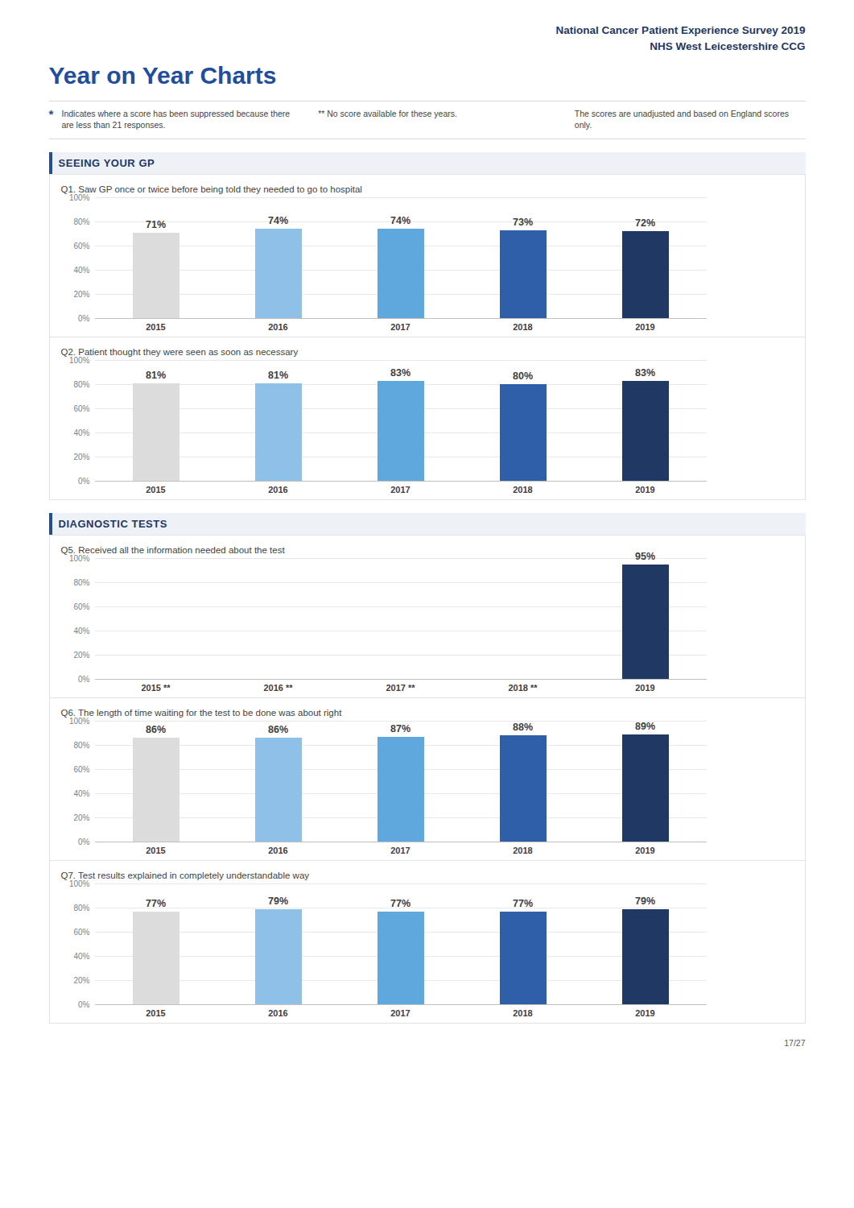National Cancer Patient Experience Survey 2019
NHS West Leicestershire CCG
Year on Year Charts
*Indicates where a score has been suppressed because there are less than 21 responses.
** No score available for these years.
The scores are unadjusted and based on England scores only.
Seeing your GP
Q1. Saw GP once or twice before being told they needed to go to hospital
100%
80%
60%
40%
20% 0%
71%
74%
74%
73%
72%
2015
2016
2017
2018
2019
Q2. Patient thought they were seen as soon as necessary
100%
80%
60%
40%
20% 0%
81%
81%
83%
80%
83%
2015
2016
2017
2018
2019
Diagnostic tests
Q5. Received all the information needed about the test
100%
80%
60%
40%
20% 0%
95%
2015 **
2016 **
2017 **
2018 **
2019
Q6. The length of time waiting for the test to be done was about right
100%
80%
60%
40%
20% 0%
86%
86%
87%
88%
89%
2015
2016
2017
2018
2019
Q7. Test results explained in completely understandable way
100%
80%
60%
40%
20% 0%
77%
79%
77%
77%
79%
2015
2016
2017
2018
2019
17/27